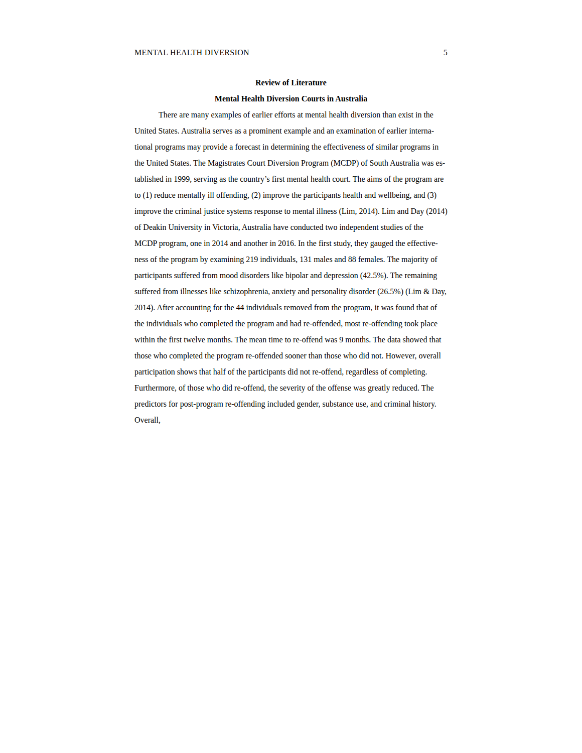Mental Health Diversion 5
Review of Literature
Mental Health Diversion Courts in Australia
There are many examples of earlier efforts at mental health diversion than exist in the United States. Australia serves as a prominent example and an examination of earlier international programs may provide a forecast in determining the effectiveness of similar programs in the United States. The Magistrates Court Diversion Program (MCDP) of South Australia was established in 1999, serving as the country’s first mental health court. The aims of the program are to (1) reduce mentally ill offending, (2) improve the participants health and wellbeing, and (3) improve the criminal justice systems response to mental illness (Lim, 2014). Lim and Day (2014) of Deakin University in Victoria, Australia have conducted two independent studies of the MCDP program, one in 2014 and another in 2016. In the first study, they gauged the effectiveness of the program by examining 219 individuals, 131 males and 88 females. The majority of participants suffered from mood disorders like bipolar and depression (42.5%). The remaining suffered from illnesses like schizophrenia, anxiety and personality disorder (26.5%) (Lim & Day, 2014). After accounting for the 44 individuals removed from the program, it was found that of the individuals who completed the program and had re-offended, most re-offending took place within the first twelve months. The mean time to re-offend was 9 months. The data showed that those who completed the program re-offended sooner than those who did not. However, overall participation shows that half of the participants did not re-offend, regardless of completing. Furthermore, of those who did re-offend, the severity of the offense was greatly reduced. The predictors for post-program re-offending included gender, substance use, and criminal history. Overall,